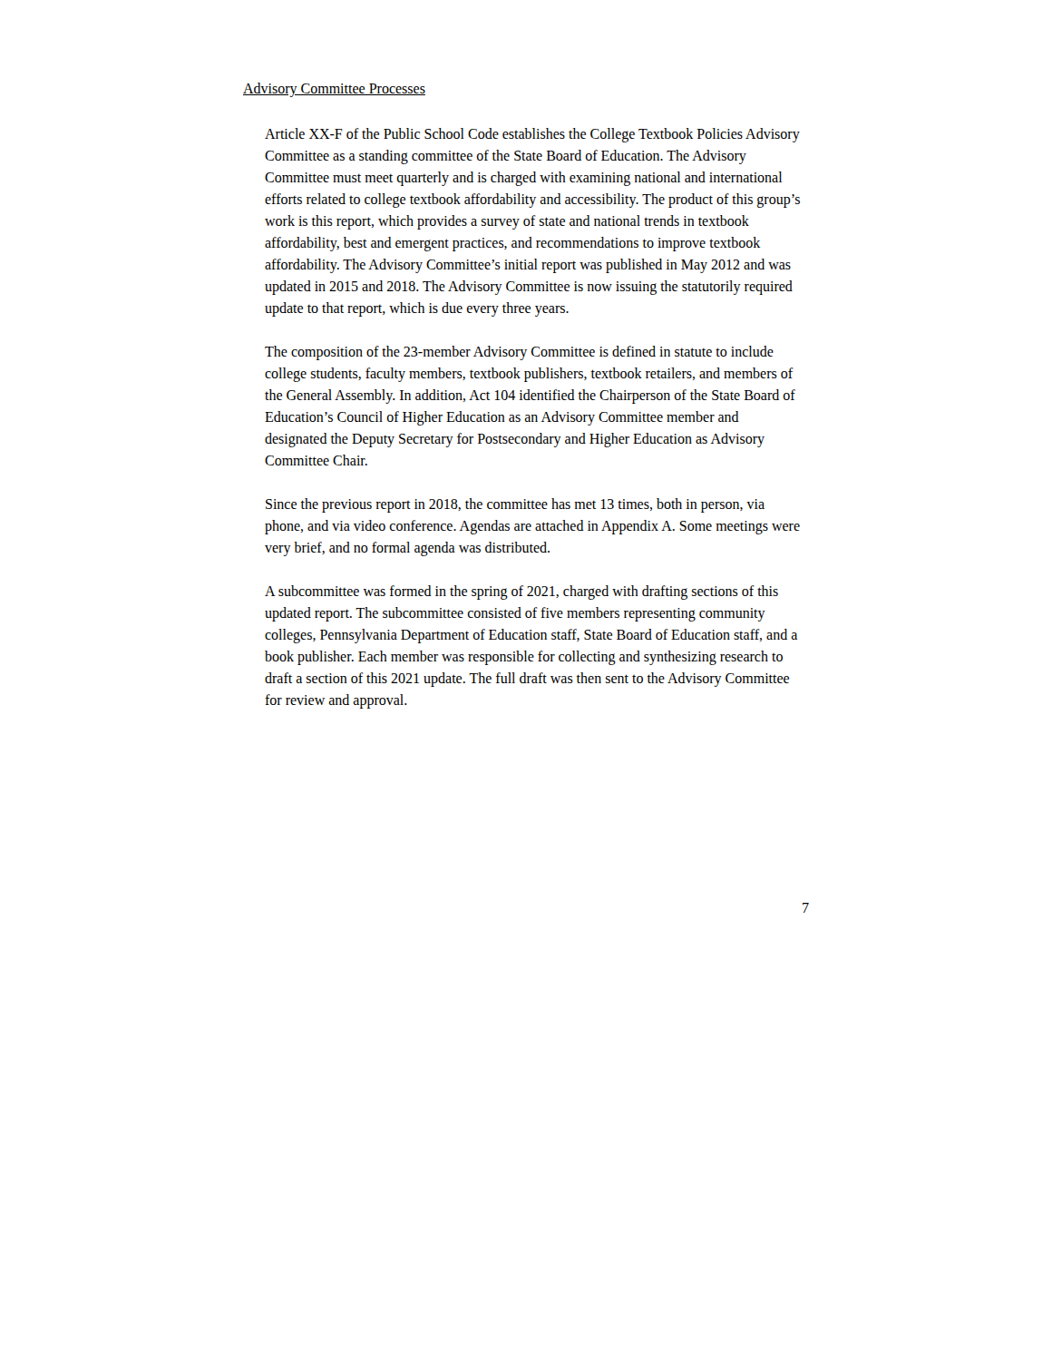Advisory Committee Processes
Article XX-F of the Public School Code establishes the College Textbook Policies Advisory Committee as a standing committee of the State Board of Education. The Advisory Committee must meet quarterly and is charged with examining national and international efforts related to college textbook affordability and accessibility. The product of this group’s work is this report, which provides a survey of state and national trends in textbook affordability, best and emergent practices, and recommendations to improve textbook affordability. The Advisory Committee’s initial report was published in May 2012 and was updated in 2015 and 2018. The Advisory Committee is now issuing the statutorily required update to that report, which is due every three years.
The composition of the 23-member Advisory Committee is defined in statute to include college students, faculty members, textbook publishers, textbook retailers, and members of the General Assembly. In addition, Act 104 identified the Chairperson of the State Board of Education’s Council of Higher Education as an Advisory Committee member and designated the Deputy Secretary for Postsecondary and Higher Education as Advisory Committee Chair.
Since the previous report in 2018, the committee has met 13 times, both in person, via phone, and via video conference. Agendas are attached in Appendix A. Some meetings were very brief, and no formal agenda was distributed.
A subcommittee was formed in the spring of 2021, charged with drafting sections of this updated report. The subcommittee consisted of five members representing community colleges, Pennsylvania Department of Education staff, State Board of Education staff, and a book publisher. Each member was responsible for collecting and synthesizing research to draft a section of this 2021 update. The full draft was then sent to the Advisory Committee for review and approval.
7